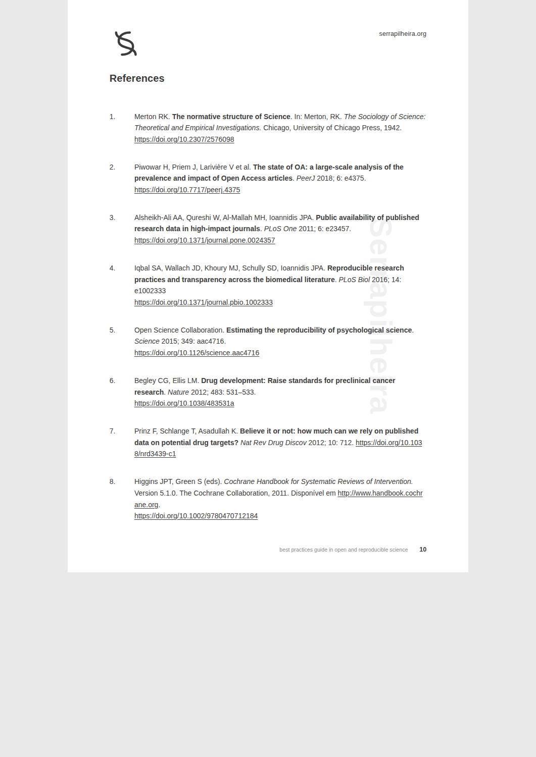serrapilheira.org
Serrapilheira
References
Merton RK. The normative structure of Science. In: Merton, RK. The Sociology of Science: Theoretical and Empirical Investigations. Chicago, University of Chicago Press, 1942.
https://doi.org/10.2307/2576098
Piwowar H, Priem J, Larivière V et al. The state of OA: a large-scale analysis of the prevalence and impact of Open Access articles. PeerJ 2018; 6: e4375.
https://doi.org/10.7717/peerj.4375
Alsheikh-Ali AA, Qureshi W, Al-Mallah MH, Ioannidis JPA. Public availability of published research data in high-impact journals. PLoS One 2011; 6: e23457.
https://doi.org/10.1371/journal.pone.0024357
Iqbal SA, Wallach JD, Khoury MJ, Schully SD, Ioannidis JPA. Reproducible research practices and transparency across the biomedical literature. PLoS Biol 2016; 14: e1002333
https://doi.org/10.1371/journal.pbio.1002333
Open Science Collaboration. Estimating the reproducibility of psychological science. Science 2015; 349: aac4716.
https://doi.org/10.1126/science.aac4716
Begley CG, Ellis LM. Drug development: Raise standards for preclinical cancer research. Nature 2012; 483: 531–533.
https://doi.org/10.1038/483531a
Prinz F, Schlange T, Asadullah K. Believe it or not: how much can we rely on published data on potential drug targets? Nat Rev Drug Discov 2012; 10: 712. https://doi.org/10.1038/nrd3439-c1
Higgins JPT, Green S (eds). Cochrane Handbook for Systematic Reviews of Intervention. Version 5.1.0. The Cochrane Collaboration, 2011. Disponível em http://www.handbook.cochrane.org.
https://doi.org/10.1002/9780470712184
best practices guide in open and reproducible science 10